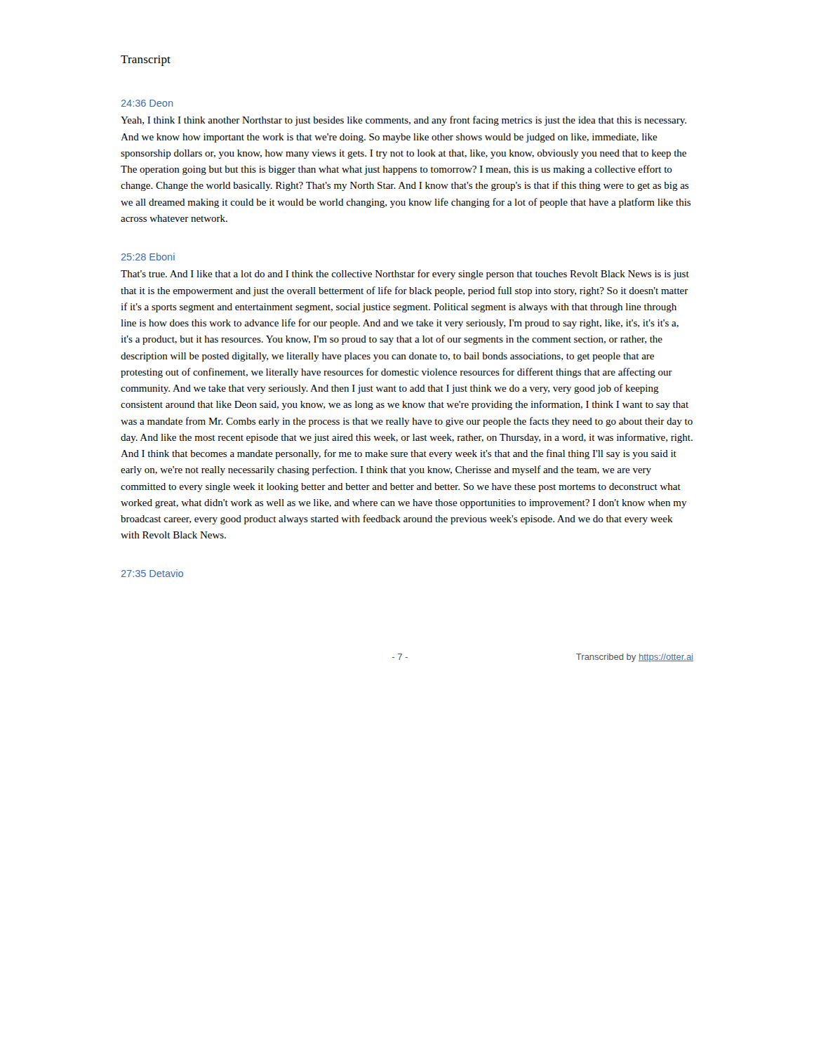Transcript
24:36 Deon
Yeah, I think I think another Northstar to just besides like comments, and any front facing metrics is just the idea that this is necessary. And we know how important the work is that we're doing. So maybe like other shows would be judged on like, immediate, like sponsorship dollars or, you know, how many views it gets. I try not to look at that, like, you know, obviously you need that to keep the The operation going but but this is bigger than what what just happens to tomorrow? I mean, this is us making a collective effort to change. Change the world basically. Right? That's my North Star. And I know that's the group's is that if this thing were to get as big as we all dreamed making it could be it would be world changing, you know life changing for a lot of people that have a platform like this across whatever network.
25:28 Eboni
That's true. And I like that a lot do and I think the collective Northstar for every single person that touches Revolt Black News is is just that it is the empowerment and just the overall betterment of life for black people, period full stop into story, right? So it doesn't matter if it's a sports segment and entertainment segment, social justice segment. Political segment is always with that through line through line is how does this work to advance life for our people. And and we take it very seriously, I'm proud to say right, like, it's, it's it's a, it's a product, but it has resources. You know, I'm so proud to say that a lot of our segments in the comment section, or rather, the description will be posted digitally, we literally have places you can donate to, to bail bonds associations, to get people that are protesting out of confinement, we literally have resources for domestic violence resources for different things that are affecting our community. And we take that very seriously. And then I just want to add that I just think we do a very, very good job of keeping consistent around that like Deon said, you know, we as long as we know that we're providing the information, I think I want to say that was a mandate from Mr. Combs early in the process is that we really have to give our people the facts they need to go about their day to day. And like the most recent episode that we just aired this week, or last week, rather, on Thursday, in a word, it was informative, right. And I think that becomes a mandate personally, for me to make sure that every week it's that and the final thing I'll say is you said it early on, we're not really necessarily chasing perfection. I think that you know, Cherisse and myself and the team, we are very committed to every single week it looking better and better and better and better. So we have these post mortems to deconstruct what worked great, what didn't work as well as we like, and where can we have those opportunities to improvement? I don't know when my broadcast career, every good product always started with feedback around the previous week's episode. And we do that every week with Revolt Black News.
27:35 Detavio
- 7 - Transcribed by https://otter.ai